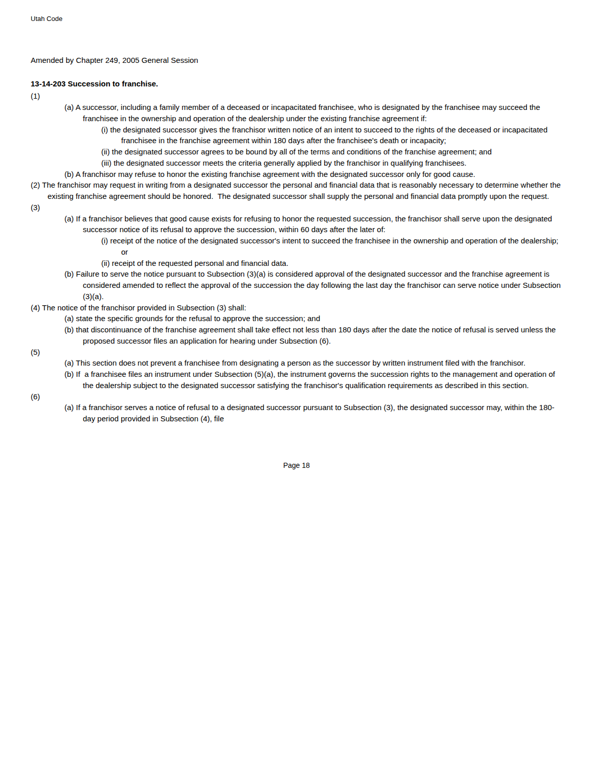Utah Code
Amended by Chapter 249, 2005 General Session
13-14-203 Succession to franchise.
(1)
(a) A successor, including a family member of a deceased or incapacitated franchisee, who is designated by the franchisee may succeed the franchisee in the ownership and operation of the dealership under the existing franchise agreement if:
(i) the designated successor gives the franchisor written notice of an intent to succeed to the rights of the deceased or incapacitated franchisee in the franchise agreement within 180 days after the franchisee's death or incapacity;
(ii) the designated successor agrees to be bound by all of the terms and conditions of the franchise agreement; and
(iii) the designated successor meets the criteria generally applied by the franchisor in qualifying franchisees.
(b) A franchisor may refuse to honor the existing franchise agreement with the designated successor only for good cause.
(2) The franchisor may request in writing from a designated successor the personal and financial data that is reasonably necessary to determine whether the existing franchise agreement should be honored. The designated successor shall supply the personal and financial data promptly upon the request.
(3)
(a) If a franchisor believes that good cause exists for refusing to honor the requested succession, the franchisor shall serve upon the designated successor notice of its refusal to approve the succession, within 60 days after the later of:
(i) receipt of the notice of the designated successor's intent to succeed the franchisee in the ownership and operation of the dealership; or
(ii) receipt of the requested personal and financial data.
(b) Failure to serve the notice pursuant to Subsection (3)(a) is considered approval of the designated successor and the franchise agreement is considered amended to reflect the approval of the succession the day following the last day the franchisor can serve notice under Subsection (3)(a).
(4) The notice of the franchisor provided in Subsection (3) shall:
(a) state the specific grounds for the refusal to approve the succession; and
(b) that discontinuance of the franchise agreement shall take effect not less than 180 days after the date the notice of refusal is served unless the proposed successor files an application for hearing under Subsection (6).
(5)
(a) This section does not prevent a franchisee from designating a person as the successor by written instrument filed with the franchisor.
(b) If a franchisee files an instrument under Subsection (5)(a), the instrument governs the succession rights to the management and operation of the dealership subject to the designated successor satisfying the franchisor's qualification requirements as described in this section.
(6)
(a) If a franchisor serves a notice of refusal to a designated successor pursuant to Subsection (3), the designated successor may, within the 180-day period provided in Subsection (4), file
Page 18